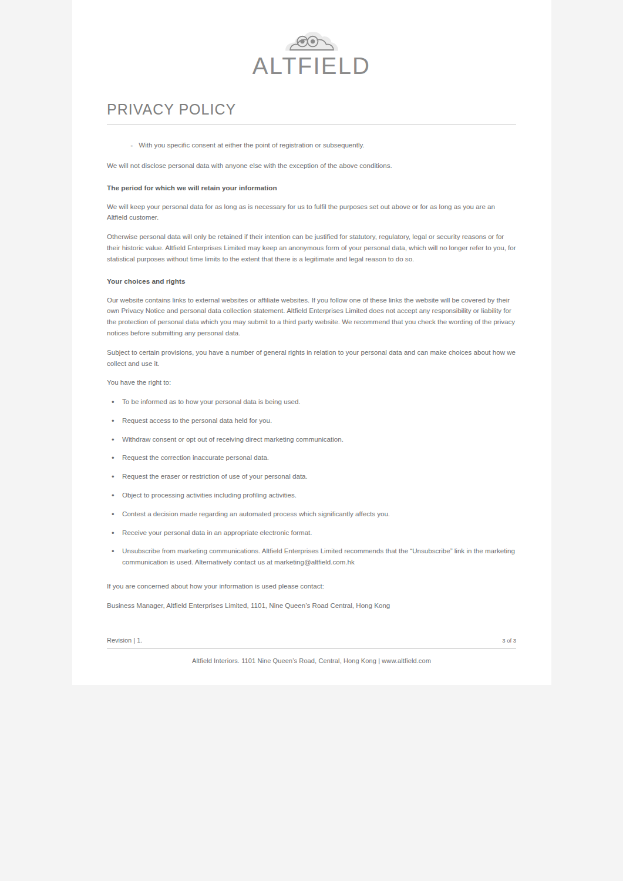ALTFIELD
PRIVACY POLICY
- With you specific consent at either the point of registration or subsequently.
We will not disclose personal data with anyone else with the exception of the above conditions.
The period for which we will retain your information
We will keep your personal data for as long as is necessary for us to fulfil the purposes set out above or for as long as you are an Altfield customer.
Otherwise personal data will only be retained if their intention can be justified for statutory, regulatory, legal or security reasons or for their historic value. Altfield Enterprises Limited may keep an anonymous form of your personal data, which will no longer refer to you, for statistical purposes without time limits to the extent that there is a legitimate and legal reason to do so.
Your choices and rights
Our website contains links to external websites or affiliate websites. If you follow one of these links the website will be covered by their own Privacy Notice and personal data collection statement. Altfield Enterprises Limited does not accept any responsibility or liability for the protection of personal data which you may submit to a third party website. We recommend that you check the wording of the privacy notices before submitting any personal data.
Subject to certain provisions, you have a number of general rights in relation to your personal data and can make choices about how we collect and use it.
You have the right to:
To be informed as to how your personal data is being used.
Request access to the personal data held for you.
Withdraw consent or opt out of receiving direct marketing communication.
Request the correction inaccurate personal data.
Request the eraser or restriction of use of your personal data.
Object to processing activities including profiling activities.
Contest a decision made regarding an automated process which significantly affects you.
Receive your personal data in an appropriate electronic format.
Unsubscribe from marketing communications. Altfield Enterprises Limited recommends that the “Unsubscribe” link in the marketing communication is used. Alternatively contact us at marketing@altfield.com.hk
If you are concerned about how your information is used please contact:
Business Manager, Altfield Enterprises Limited, 1101, Nine Queen’s Road Central, Hong Kong
Revision | 1. 3 of 3
Altfield Interiors. 1101 Nine Queen’s Road, Central, Hong Kong | www.altfield.com